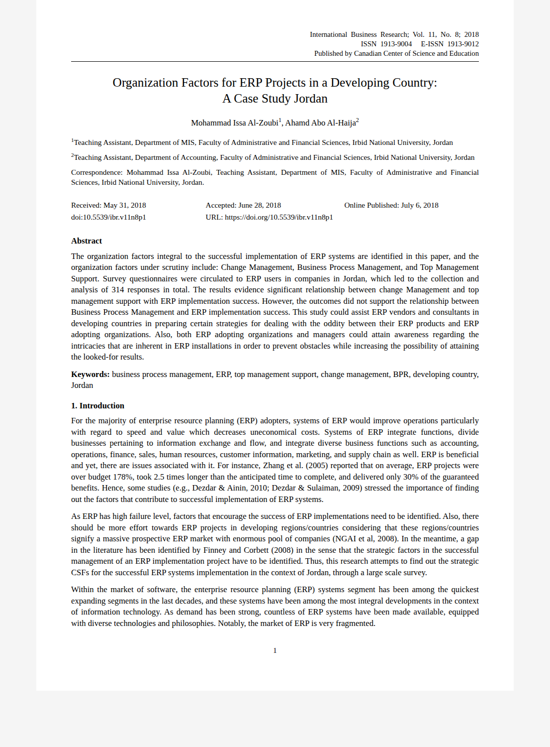International Business Research; Vol. 11, No. 8; 2018
ISSN 1913-9004 E-ISSN 1913-9012
Published by Canadian Center of Science and Education
Organization Factors for ERP Projects in a Developing Country:
A Case Study Jordan
Mohammad Issa Al-Zoubi1, Ahamd Abo Al-Haija2
1Teaching Assistant, Department of MIS, Faculty of Administrative and Financial Sciences, Irbid National University, Jordan
2Teaching Assistant, Department of Accounting, Faculty of Administrative and Financial Sciences, Irbid National University, Jordan
Correspondence: Mohammad Issa Al-Zoubi, Teaching Assistant, Department of MIS, Faculty of Administrative and Financial Sciences, Irbid National University, Jordan.
| Received: May 31, 2018 | Accepted: June 28, 2018 | Online Published: July 6, 2018 |
| doi:10.5539/ibr.v11n8p1 | URL: https://doi.org/10.5539/ibr.v11n8p1 |
Abstract
The organization factors integral to the successful implementation of ERP systems are identified in this paper, and the organization factors under scrutiny include: Change Management, Business Process Management, and Top Management Support. Survey questionnaires were circulated to ERP users in companies in Jordan, which led to the collection and analysis of 314 responses in total. The results evidence significant relationship between change Management and top management support with ERP implementation success. However, the outcomes did not support the relationship between Business Process Management and ERP implementation success. This study could assist ERP vendors and consultants in developing countries in preparing certain strategies for dealing with the oddity between their ERP products and ERP adopting organizations. Also, both ERP adopting organizations and managers could attain awareness regarding the intricacies that are inherent in ERP installations in order to prevent obstacles while increasing the possibility of attaining the looked-for results.
Keywords: business process management, ERP, top management support, change management, BPR, developing country, Jordan
1. Introduction
For the majority of enterprise resource planning (ERP) adopters, systems of ERP would improve operations particularly with regard to speed and value which decreases uneconomical costs. Systems of ERP integrate functions, divide businesses pertaining to information exchange and flow, and integrate diverse business functions such as accounting, operations, finance, sales, human resources, customer information, marketing, and supply chain as well. ERP is beneficial and yet, there are issues associated with it. For instance, Zhang et al. (2005) reported that on average, ERP projects were over budget 178%, took 2.5 times longer than the anticipated time to complete, and delivered only 30% of the guaranteed benefits. Hence, some studies (e.g., Dezdar & Ainin, 2010; Dezdar & Sulaiman, 2009) stressed the importance of finding out the factors that contribute to successful implementation of ERP systems.
As ERP has high failure level, factors that encourage the success of ERP implementations need to be identified. Also, there should be more effort towards ERP projects in developing regions/countries considering that these regions/countries signify a massive prospective ERP market with enormous pool of companies (NGAI et al, 2008). In the meantime, a gap in the literature has been identified by Finney and Corbett (2008) in the sense that the strategic factors in the successful management of an ERP implementation project have to be identified. Thus, this research attempts to find out the strategic CSFs for the successful ERP systems implementation in the context of Jordan, through a large scale survey.
Within the market of software, the enterprise resource planning (ERP) systems segment has been among the quickest expanding segments in the last decades, and these systems have been among the most integral developments in the context of information technology. As demand has been strong, countless of ERP systems have been made available, equipped with diverse technologies and philosophies. Notably, the market of ERP is very fragmented.
1